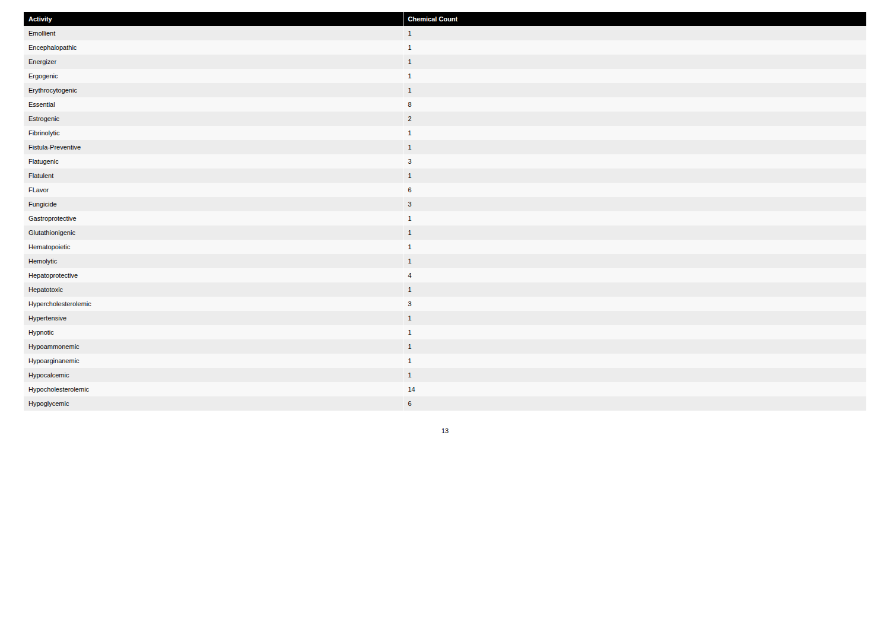| Activity | Chemical Count |
| --- | --- |
| Emollient | 1 |
| Encephalopathic | 1 |
| Energizer | 1 |
| Ergogenic | 1 |
| Erythrocytogenic | 1 |
| Essential | 8 |
| Estrogenic | 2 |
| Fibrinolytic | 1 |
| Fistula-Preventive | 1 |
| Flatugenic | 3 |
| Flatulent | 1 |
| FLavor | 6 |
| Fungicide | 3 |
| Gastroprotective | 1 |
| Glutathionigenic | 1 |
| Hematopoietic | 1 |
| Hemolytic | 1 |
| Hepatoprotective | 4 |
| Hepatotoxic | 1 |
| Hypercholesterolemic | 3 |
| Hypertensive | 1 |
| Hypnotic | 1 |
| Hypoammonemic | 1 |
| Hypoarginanemic | 1 |
| Hypocalcemic | 1 |
| Hypocholesterolemic | 14 |
| Hypoglycemic | 6 |
13